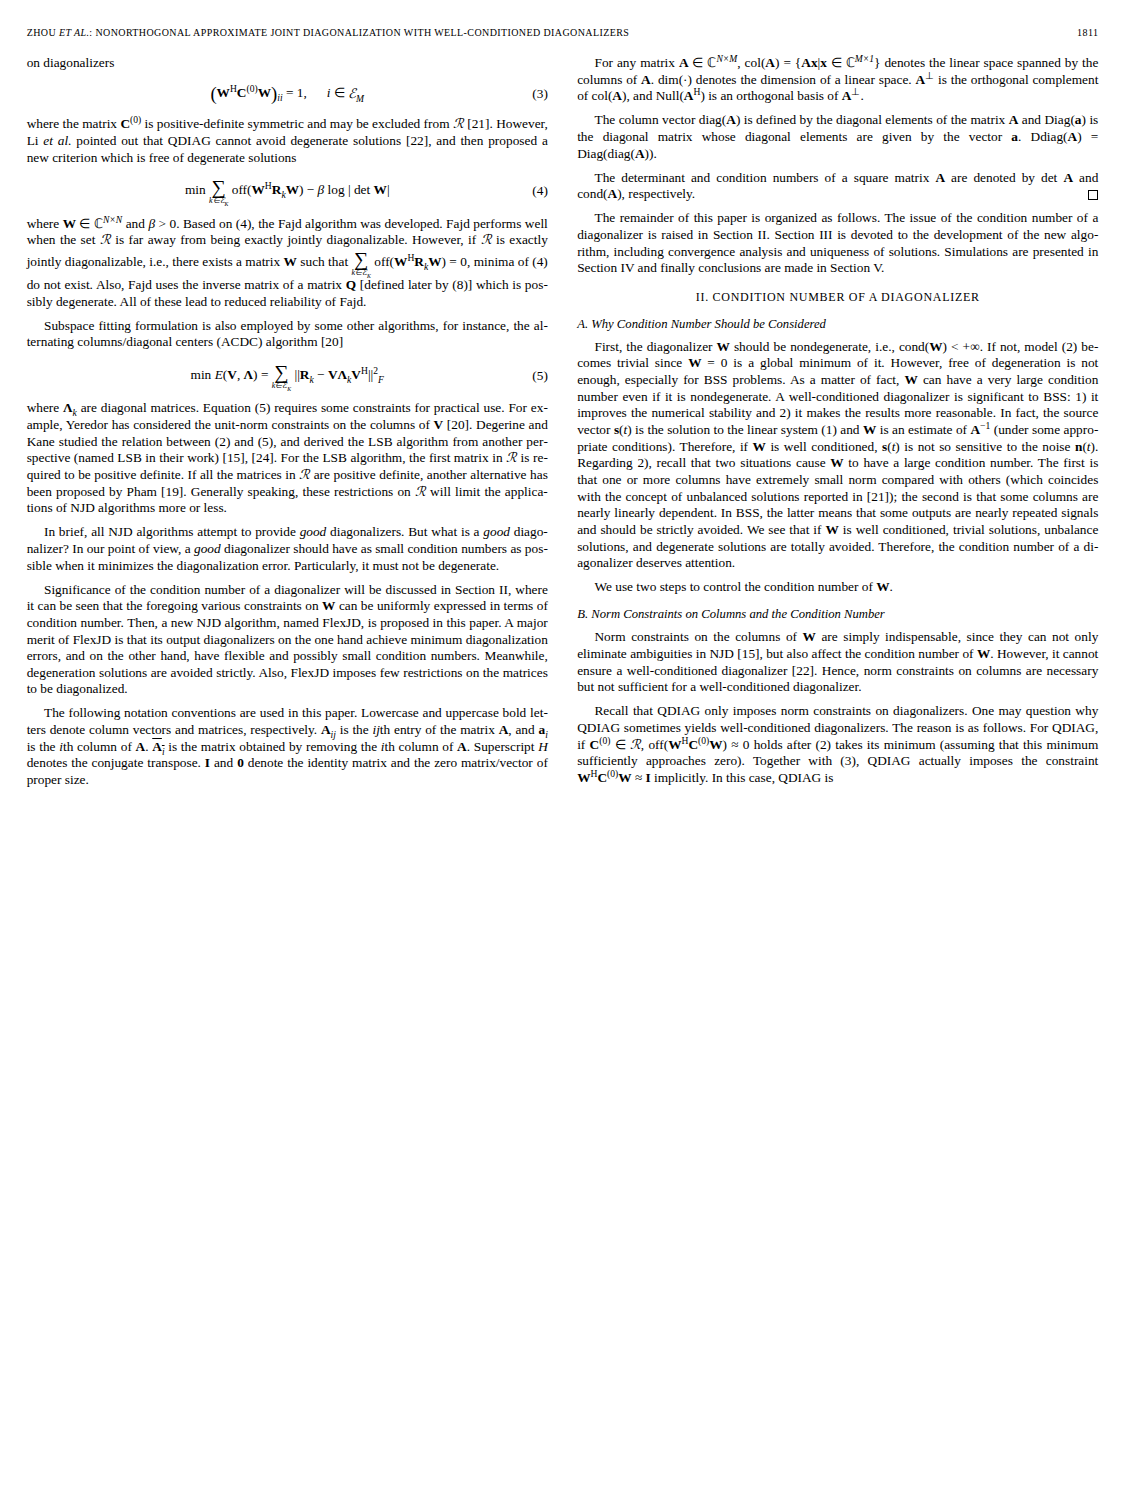Zhou et al.: Nonorthogonal Approximate Joint Diagonalization with Well-Conditioned Diagonalizers 1811
on diagonalizers
(WHC(0)W)ii = 1, i ∈ ℰM (3)
where the matrix C(0) is positive-definite symmetric and may be excluded from ℛ [21]. However, Li et al. pointed out that QDIAG cannot avoid degenerate solutions [22], and then proposed a new criterion which is free of degenerate solutions
min ∑k∈ℰK off(WHRkW) − β log | det W| (4)
where W ∈ ℂN×N and β > 0. Based on (4), the Fajd algorithm was developed. Fajd performs well when the set ℛ is far away from being exactly jointly diagonalizable. However, if ℛ is exactly jointly diagonalizable, i.e., there exists a matrix W such that ∑k∈ℰK off(WHRkW) = 0, minima of (4) do not exist. Also, Fajd uses the inverse matrix of a matrix Q [defined later by (8)] which is possibly degenerate. All of these lead to reduced reliability of Fajd.
Subspace fitting formulation is also employed by some other algorithms, for instance, the alternating columns/diagonal centers (ACDC) algorithm [20]
min E(V, Λ) = ∑k∈ℰK ||Rk − VΛkVH||2F (5)
where Λk are diagonal matrices. Equation (5) requires some constraints for practical use. For example, Yeredor has considered the unit-norm constraints on the columns of V [20]. Degerine and Kane studied the relation between (2) and (5), and derived the LSB algorithm from another perspective (named LSB in their work) [15], [24]. For the LSB algorithm, the first matrix in ℛ is required to be positive definite. If all the matrices in ℛ are positive definite, another alternative has been proposed by Pham [19]. Generally speaking, these restrictions on ℛ will limit the applications of NJD algorithms more or less.
In brief, all NJD algorithms attempt to provide good diagonalizers. But what is a good diagonalizer? In our point of view, a good diagonalizer should have as small condition numbers as possible when it minimizes the diagonalization error. Particularly, it must not be degenerate.
Significance of the condition number of a diagonalizer will be discussed in Section II, where it can be seen that the foregoing various constraints on W can be uniformly expressed in terms of condition number. Then, a new NJD algorithm, named FlexJD, is proposed in this paper. A major merit of FlexJD is that its output diagonalizers on the one hand achieve minimum diagonalization errors, and on the other hand, have flexible and possibly small condition numbers. Meanwhile, degeneration solutions are avoided strictly. Also, FlexJD imposes few restrictions on the matrices to be diagonalized.
The following notation conventions are used in this paper. Lowercase and uppercase bold letters denote column vectors and matrices, respectively. Aij is the ijth entry of the matrix A, and ai is the ith column of A. Ai is the matrix obtained by removing the ith column of A. Superscript H denotes the conjugate transpose. I and 0 denote the identity matrix and the zero matrix/vector of proper size.
For any matrix A ∈ ℂN×M, col(A) = {Ax|x ∈ ℂM×1} denotes the linear space spanned by the columns of A. dim(·) denotes the dimension of a linear space. A⊥ is the orthogonal complement of col(A), and Null(AH) is an orthogonal basis of A⊥.
The column vector diag(A) is defined by the diagonal elements of the matrix A and Diag(a) is the diagonal matrix whose diagonal elements are given by the vector a. Ddiag(A) = Diag(diag(A)).
The determinant and condition numbers of a square matrix A are denoted by det A and cond(A), respectively.
The remainder of this paper is organized as follows. The issue of the condition number of a diagonalizer is raised in Section II. Section III is devoted to the development of the new algorithm, including convergence analysis and uniqueness of solutions. Simulations are presented in Section IV and finally conclusions are made in Section V.
II. Condition Number of a Diagonalizer
A. Why Condition Number Should be Considered
First, the diagonalizer W should be nondegenerate, i.e., cond(W) < +∞. If not, model (2) becomes trivial since W = 0 is a global minimum of it. However, free of degeneration is not enough, especially for BSS problems. As a matter of fact, W can have a very large condition number even if it is nondegenerate. A well-conditioned diagonalizer is significant to BSS: 1) it improves the numerical stability and 2) it makes the results more reasonable. In fact, the source vector s(t) is the solution to the linear system (1) and W is an estimate of A−1 (under some appropriate conditions). Therefore, if W is well conditioned, s(t) is not so sensitive to the noise n(t). Regarding 2), recall that two situations cause W to have a large condition number. The first is that one or more columns have extremely small norm compared with others (which coincides with the concept of unbalanced solutions reported in [21]); the second is that some columns are nearly linearly dependent. In BSS, the latter means that some outputs are nearly repeated signals and should be strictly avoided. We see that if W is well conditioned, trivial solutions, unbalance solutions, and degenerate solutions are totally avoided. Therefore, the condition number of a diagonalizer deserves attention.
We use two steps to control the condition number of W.
B. Norm Constraints on Columns and the Condition Number
Norm constraints on the columns of W are simply indispensable, since they can not only eliminate ambiguities in NJD [15], but also affect the condition number of W. However, it cannot ensure a well-conditioned diagonalizer [22]. Hence, norm constraints on columns are necessary but not sufficient for a well-conditioned diagonalizer.
Recall that QDIAG only imposes norm constraints on diagonalizers. One may question why QDIAG sometimes yields well-conditioned diagonalizers. The reason is as follows. For QDIAG, if C(0) ∈ ℛ, off(WHC(0)W) ≈ 0 holds after (2) takes its minimum (assuming that this minimum sufficiently approaches zero). Together with (3), QDIAG actually imposes the constraint WHC(0)W ≈ I implicitly. In this case, QDIAG is